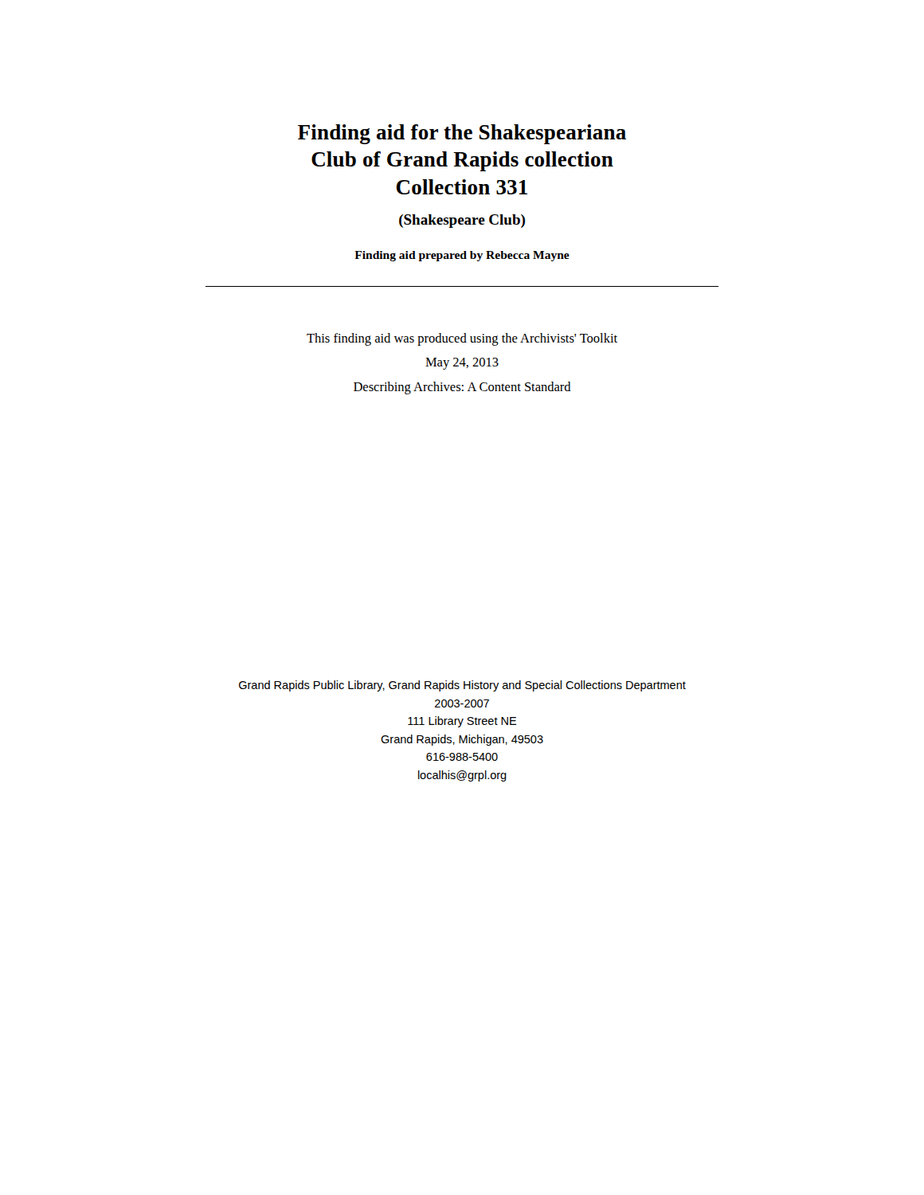Finding aid for the Shakespeariana
Club of Grand Rapids collection
Collection 331
(Shakespeare Club)
Finding aid prepared by Rebecca Mayne
This finding aid was produced using the Archivists' Toolkit May 24, 2013 Describing Archives: A Content Standard
Grand Rapids Public Library, Grand Rapids History and Special Collections Department 2003-2007 111 Library Street NE Grand Rapids, Michigan, 49503 616-988-5400 localhis@grpl.org